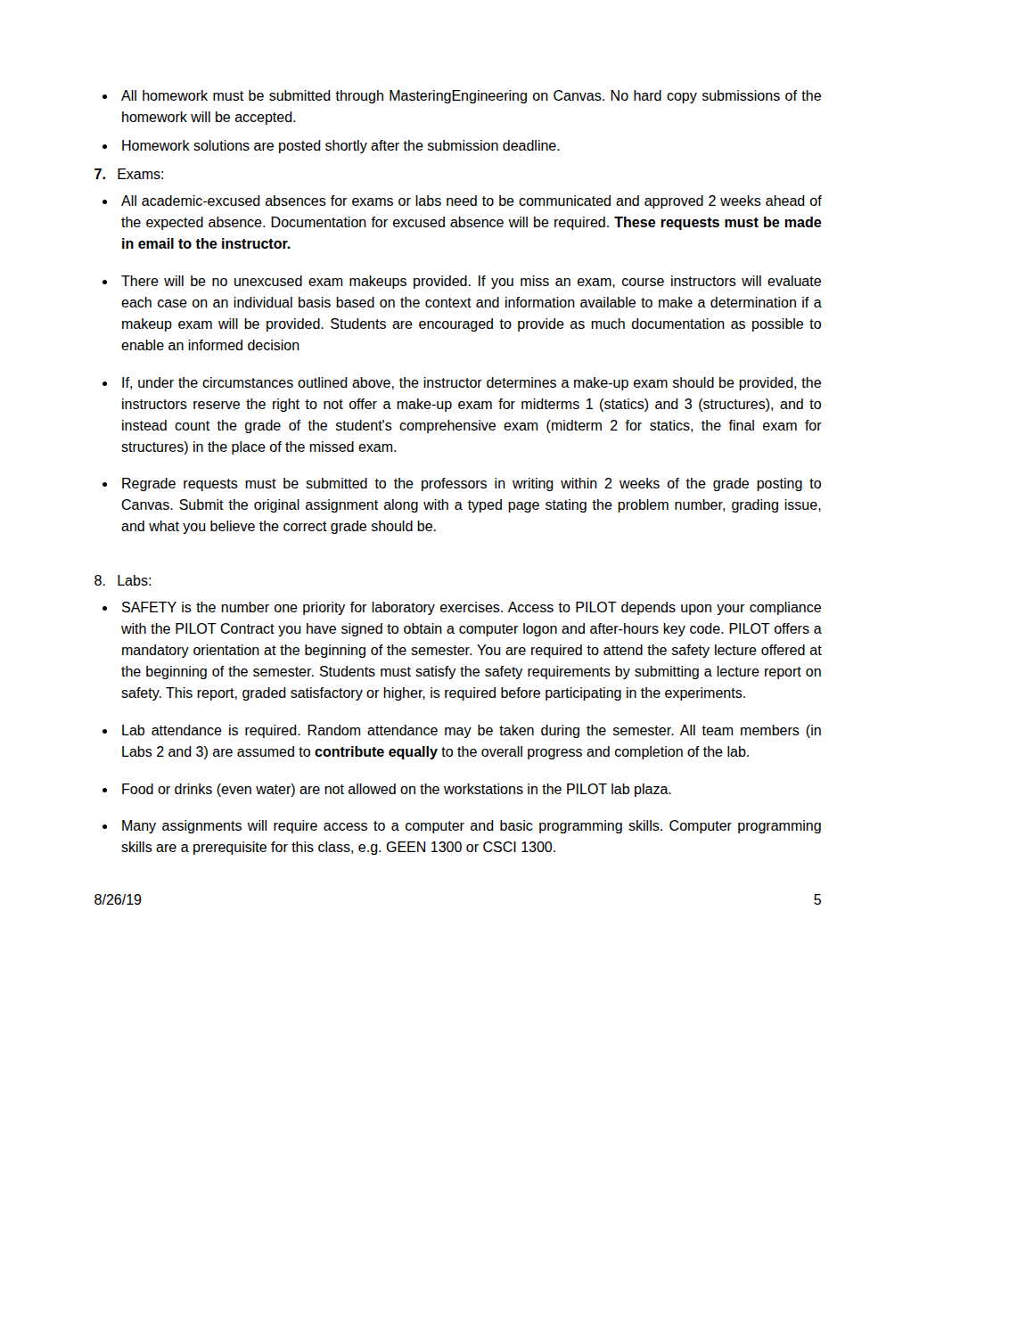All homework must be submitted through MasteringEngineering on Canvas. No hard copy submissions of the homework will be accepted.
Homework solutions are posted shortly after the submission deadline.
7. Exams:
All academic-excused absences for exams or labs need to be communicated and approved 2 weeks ahead of the expected absence. Documentation for excused absence will be required. These requests must be made in email to the instructor.
There will be no unexcused exam makeups provided. If you miss an exam, course instructors will evaluate each case on an individual basis based on the context and information available to make a determination if a makeup exam will be provided. Students are encouraged to provide as much documentation as possible to enable an informed decision
If, under the circumstances outlined above, the instructor determines a make-up exam should be provided, the instructors reserve the right to not offer a make-up exam for midterms 1 (statics) and 3 (structures), and to instead count the grade of the student's comprehensive exam (midterm 2 for statics, the final exam for structures) in the place of the missed exam.
Regrade requests must be submitted to the professors in writing within 2 weeks of the grade posting to Canvas. Submit the original assignment along with a typed page stating the problem number, grading issue, and what you believe the correct grade should be.
8. Labs:
SAFETY is the number one priority for laboratory exercises. Access to PILOT depends upon your compliance with the PILOT Contract you have signed to obtain a computer logon and after-hours key code. PILOT offers a mandatory orientation at the beginning of the semester. You are required to attend the safety lecture offered at the beginning of the semester. Students must satisfy the safety requirements by submitting a lecture report on safety. This report, graded satisfactory or higher, is required before participating in the experiments.
Lab attendance is required. Random attendance may be taken during the semester. All team members (in Labs 2 and 3) are assumed to contribute equally to the overall progress and completion of the lab.
Food or drinks (even water) are not allowed on the workstations in the PILOT lab plaza.
Many assignments will require access to a computer and basic programming skills. Computer programming skills are a prerequisite for this class, e.g. GEEN 1300 or CSCI 1300.
8/26/19 5